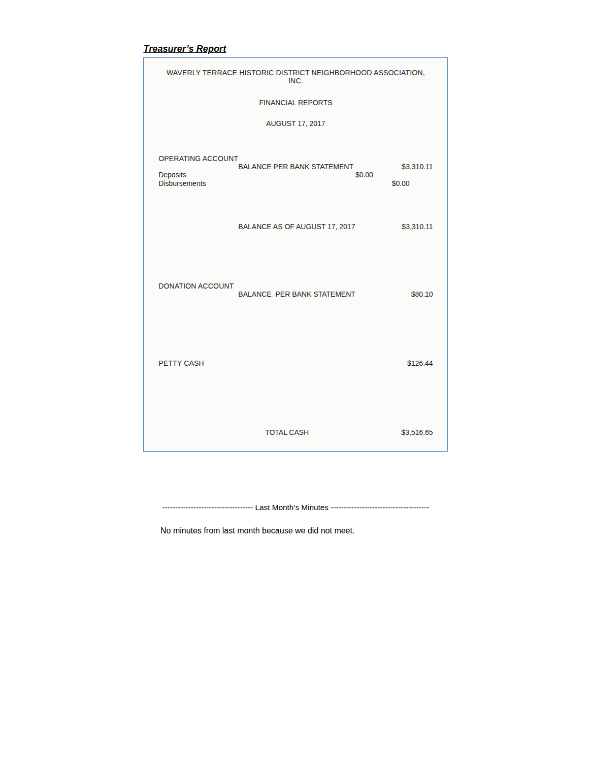Treasurer’s Report
WAVERLY TERRACE HISTORIC DISTRICT NEIGHBORHOOD ASSOCIATION, INC.
FINANCIAL REPORTS
AUGUST 17, 2017
| OPERATING ACCOUNT | | | |
| | BALANCE PER BANK STATEMENT | | $3,310.11 |
| Deposits | | $0.00 | |
| Disbursements | | | $0.00 |
| | BALANCE AS OF AUGUST 17, 2017 | | $3,310.11 |
| DONATION ACCOUNT | | | |
| | BALANCE PER BANK STATEMENT | | $80.10 |
| PETTY CASH | | | $126.44 |
| | TOTAL CASH | | $3,516.65 |
----------------------------------- Last Month’s Minutes --------------------------------------
No minutes from last month because we did not meet.